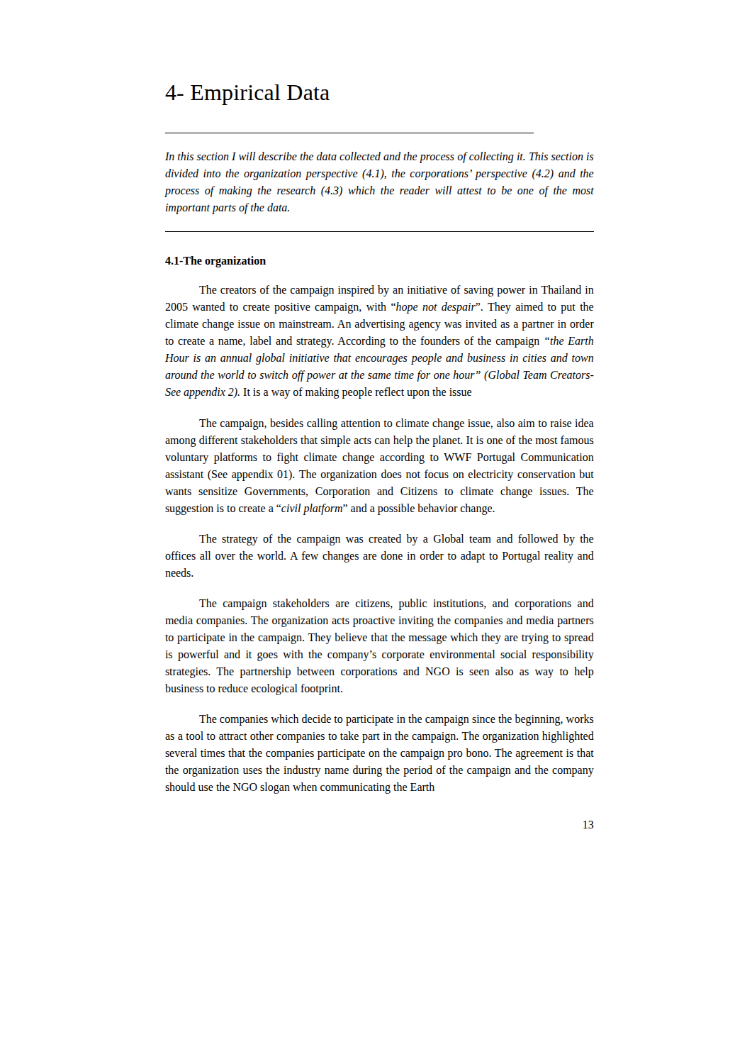4- Empirical Data
In this section I will describe the data collected and the process of collecting it. This section is divided into the organization perspective (4.1), the corporations’ perspective (4.2) and the process of making the research (4.3) which the reader will attest to be one of the most important parts of the data.
4.1-The organization
The creators of the campaign inspired by an initiative of saving power in Thailand in 2005 wanted to create positive campaign, with “hope not despair”. They aimed to put the climate change issue on mainstream. An advertising agency was invited as a partner in order to create a name, label and strategy. According to the founders of the campaign “the Earth Hour is an annual global initiative that encourages people and business in cities and town around the world to switch off power at the same time for one hour” (Global Team Creators-See appendix 2). It is a way of making people reflect upon the issue
The campaign, besides calling attention to climate change issue, also aim to raise idea among different stakeholders that simple acts can help the planet. It is one of the most famous voluntary platforms to fight climate change according to WWF Portugal Communication assistant (See appendix 01). The organization does not focus on electricity conservation but wants sensitize Governments, Corporation and Citizens to climate change issues. The suggestion is to create a “civil platform” and a possible behavior change.
The strategy of the campaign was created by a Global team and followed by the offices all over the world. A few changes are done in order to adapt to Portugal reality and needs.
The campaign stakeholders are citizens, public institutions, and corporations and media companies. The organization acts proactive inviting the companies and media partners to participate in the campaign. They believe that the message which they are trying to spread is powerful and it goes with the company’s corporate environmental social responsibility strategies. The partnership between corporations and NGO is seen also as way to help business to reduce ecological footprint.
The companies which decide to participate in the campaign since the beginning, works as a tool to attract other companies to take part in the campaign. The organization highlighted several times that the companies participate on the campaign pro bono. The agreement is that the organization uses the industry name during the period of the campaign and the company should use the NGO slogan when communicating the Earth
13